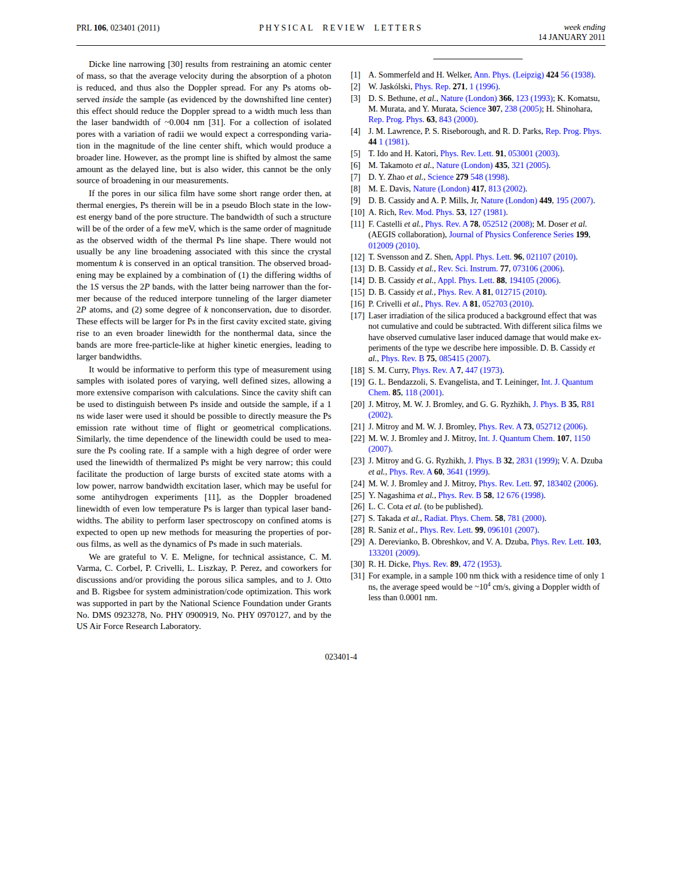PRL 106, 023401 (2011)
Physical Review Letters
week ending14 JANUARY 2011
Dicke line narrowing [30] results from restraining an atomic center of mass, so that the average velocity during the absorption of a photon is reduced, and thus also the Doppler spread. For any Ps atoms observed inside the sample (as evidenced by the downshifted line center) this effect should reduce the Doppler spread to a width much less than the laser bandwidth of ~0.004 nm [31]. For a collection of isolated pores with a variation of radii we would expect a corresponding variation in the magnitude of the line center shift, which would produce a broader line. However, as the prompt line is shifted by almost the same amount as the delayed line, but is also wider, this cannot be the only source of broadening in our measurements.
If the pores in our silica film have some short range order then, at thermal energies, Ps therein will be in a pseudo Bloch state in the lowest energy band of the pore structure. The bandwidth of such a structure will be of the order of a few meV, which is the same order of magnitude as the observed width of the thermal Ps line shape. There would not usually be any line broadening associated with this since the crystal momentum k is conserved in an optical transition. The observed broadening may be explained by a combination of (1) the differing widths of the 1S versus the 2P bands, with the latter being narrower than the former because of the reduced interpore tunneling of the larger diameter 2P atoms, and (2) some degree of k nonconservation, due to disorder. These effects will be larger for Ps in the first cavity excited state, giving rise to an even broader linewidth for the nonthermal data, since the bands are more free-particle-like at higher kinetic energies, leading to larger bandwidths.
It would be informative to perform this type of measurement using samples with isolated pores of varying, well defined sizes, allowing a more extensive comparison with calculations. Since the cavity shift can be used to distinguish between Ps inside and outside the sample, if a 1 ns wide laser were used it should be possible to directly measure the Ps emission rate without time of flight or geometrical complications. Similarly, the time dependence of the linewidth could be used to measure the Ps cooling rate. If a sample with a high degree of order were used the linewidth of thermalized Ps might be very narrow; this could facilitate the production of large bursts of excited state atoms with a low power, narrow bandwidth excitation laser, which may be useful for some antihydrogen experiments [11], as the Doppler broadened linewidth of even low temperature Ps is larger than typical laser bandwidths. The ability to perform laser spectroscopy on confined atoms is expected to open up new methods for measuring the properties of porous films, as well as the dynamics of Ps made in such materials.
We are grateful to V. E. Meligne, for technical assistance, C. M. Varma, C. Corbel, P. Crivelli, L. Liszkay, P. Perez, and coworkers for discussions and/or providing the porous silica samples, and to J. Otto and B. Rigsbee for system administration/code optimization. This work was supported in part by the National Science Foundation under Grants No. DMS 0923278, No. PHY 0900919, No. PHY 0970127, and by the US Air Force Research Laboratory.
[1] A. Sommerfeld and H. Welker, Ann. Phys. (Leipzig) 424 56 (1938).
[2] W. Jaskólski, Phys. Rep. 271, 1 (1996).
[3] D. S. Bethune, et al., Nature (London) 366, 123 (1993); K. Komatsu, M. Murata, and Y. Murata, Science 307, 238 (2005); H. Shinohara, Rep. Prog. Phys. 63, 843 (2000).
[4] J. M. Lawrence, P. S. Riseborough, and R. D. Parks, Rep. Prog. Phys. 44 1 (1981).
[5] T. Ido and H. Katori, Phys. Rev. Lett. 91, 053001 (2003).
[6] M. Takamoto et al., Nature (London) 435, 321 (2005).
[7] D. Y. Zhao et al., Science 279 548 (1998).
[8] M. E. Davis, Nature (London) 417, 813 (2002).
[9] D. B. Cassidy and A. P. Mills, Jr, Nature (London) 449, 195 (2007).
[10] A. Rich, Rev. Mod. Phys. 53, 127 (1981).
[11] F. Castelli et al., Phys. Rev. A 78, 052512 (2008); M. Doser et al. (AEGIS collaboration), Journal of Physics Conference Series 199, 012009 (2010).
[12] T. Svensson and Z. Shen, Appl. Phys. Lett. 96, 021107 (2010).
[13] D. B. Cassidy et al., Rev. Sci. Instrum. 77, 073106 (2006).
[14] D. B. Cassidy et al., Appl. Phys. Lett. 88, 194105 (2006).
[15] D. B. Cassidy et al., Phys. Rev. A 81, 012715 (2010).
[16] P. Crivelli et al., Phys. Rev. A 81, 052703 (2010).
[17] Laser irradiation of the silica produced a background effect that was not cumulative and could be subtracted. With different silica films we have observed cumulative laser induced damage that would make experiments of the type we describe here impossible. D. B. Cassidy et al., Phys. Rev. B 75, 085415 (2007).
[18] S. M. Curry, Phys. Rev. A 7, 447 (1973).
[19] G. L. Bendazzoli, S. Evangelista, and T. Leininger, Int. J. Quantum Chem. 85, 118 (2001).
[20] J. Mitroy, M. W. J. Bromley, and G. G. Ryzhikh, J. Phys. B 35, R81 (2002).
[21] J. Mitroy and M. W. J. Bromley, Phys. Rev. A 73, 052712 (2006).
[22] M. W. J. Bromley and J. Mitroy, Int. J. Quantum Chem. 107, 1150 (2007).
[23] J. Mitroy and G. G. Ryzhikh, J. Phys. B 32, 2831 (1999); V. A. Dzuba et al., Phys. Rev. A 60, 3641 (1999).
[24] M. W. J. Bromley and J. Mitroy, Phys. Rev. Lett. 97, 183402 (2006).
[25] Y. Nagashima et al., Phys. Rev. B 58, 12 676 (1998).
[26] L. C. Cota et al. (to be published).
[27] S. Takada et al., Radiat. Phys. Chem. 58, 781 (2000).
[28] R. Saniz et al., Phys. Rev. Lett. 99, 096101 (2007).
[29] A. Derevianko, B. Obreshkov, and V. A. Dzuba, Phys. Rev. Lett. 103, 133201 (2009).
[30] R. H. Dicke, Phys. Rev. 89, 472 (1953).
[31] For example, in a sample 100 nm thick with a residence time of only 1 ns, the average speed would be ~104 cm/s, giving a Doppler width of less than 0.0001 nm.
023401-4